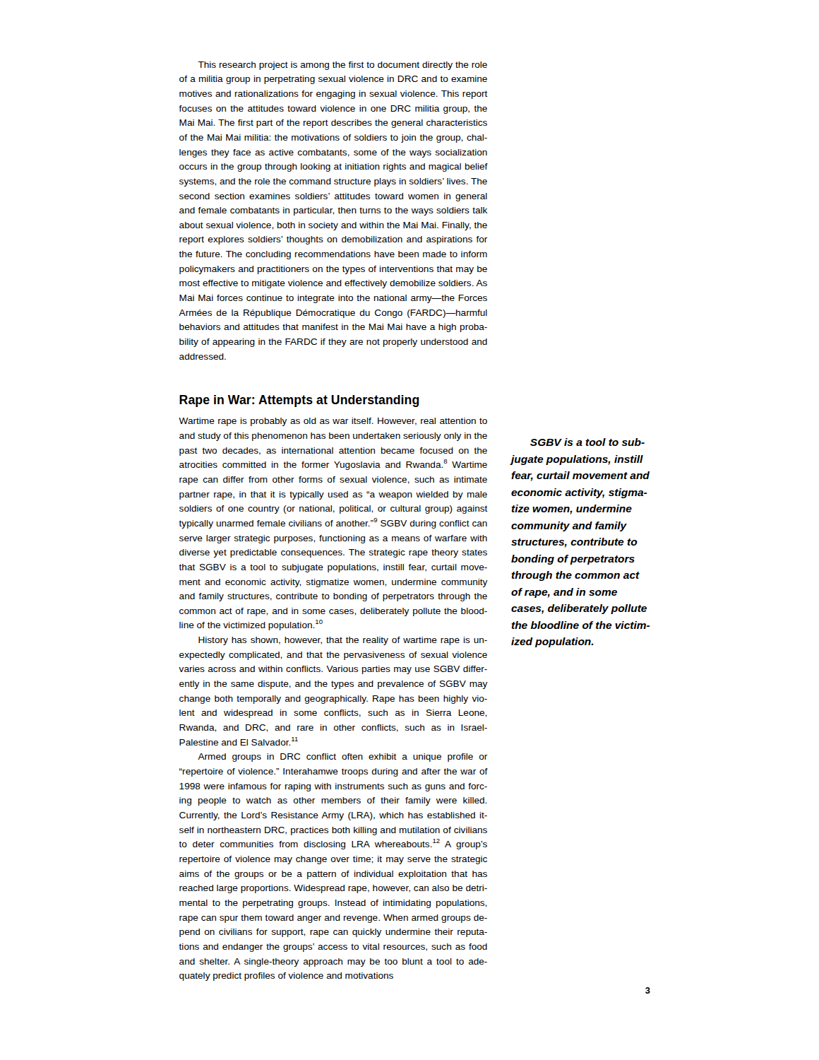This research project is among the first to document directly the role of a militia group in perpetrating sexual violence in DRC and to examine motives and rationalizations for engaging in sexual violence. This report focuses on the attitudes toward violence in one DRC militia group, the Mai Mai. The first part of the report describes the general characteristics of the Mai Mai militia: the motivations of soldiers to join the group, challenges they face as active combatants, some of the ways socialization occurs in the group through looking at initiation rights and magical belief systems, and the role the command structure plays in soldiers’ lives. The second section examines soldiers’ attitudes toward women in general and female combatants in particular, then turns to the ways soldiers talk about sexual violence, both in society and within the Mai Mai. Finally, the report explores soldiers’ thoughts on demobilization and aspirations for the future. The concluding recommendations have been made to inform policymakers and practitioners on the types of interventions that may be most effective to mitigate violence and effectively demobilize soldiers. As Mai Mai forces continue to integrate into the national army—the Forces Armées de la République Démocratique du Congo (FARDC)—harmful behaviors and attitudes that manifest in the Mai Mai have a high probability of appearing in the FARDC if they are not properly understood and addressed.
Rape in War: Attempts at Understanding
Wartime rape is probably as old as war itself. However, real attention to and study of this phenomenon has been undertaken seriously only in the past two decades, as international attention became focused on the atrocities committed in the former Yugoslavia and Rwanda.8 Wartime rape can differ from other forms of sexual violence, such as intimate partner rape, in that it is typically used as “a weapon wielded by male soldiers of one country (or national, political, or cultural group) against typically unarmed female civilians of another.”9 SGBV during conflict can serve larger strategic purposes, functioning as a means of warfare with diverse yet predictable consequences. The strategic rape theory states that SGBV is a tool to subjugate populations, instill fear, curtail movement and economic activity, stigmatize women, undermine community and family structures, contribute to bonding of perpetrators through the common act of rape, and in some cases, deliberately pollute the bloodline of the victimized population.10
History has shown, however, that the reality of wartime rape is unexpectedly complicated, and that the pervasiveness of sexual violence varies across and within conflicts. Various parties may use SGBV differently in the same dispute, and the types and prevalence of SGBV may change both temporally and geographically. Rape has been highly violent and widespread in some conflicts, such as in Sierra Leone, Rwanda, and DRC, and rare in other conflicts, such as in Israel-Palestine and El Salvador.11
Armed groups in DRC conflict often exhibit a unique profile or “repertoire of violence.” Interahamwe troops during and after the war of 1998 were infamous for raping with instruments such as guns and forcing people to watch as other members of their family were killed. Currently, the Lord’s Resistance Army (LRA), which has established itself in northeastern DRC, practices both killing and mutilation of civilians to deter communities from disclosing LRA whereabouts.12 A group’s repertoire of violence may change over time; it may serve the strategic aims of the groups or be a pattern of individual exploitation that has reached large proportions. Widespread rape, however, can also be detrimental to the perpetrating groups. Instead of intimidating populations, rape can spur them toward anger and revenge. When armed groups depend on civilians for support, rape can quickly undermine their reputations and endanger the groups’ access to vital resources, such as food and shelter. A single-theory approach may be too blunt a tool to adequately predict profiles of violence and motivations
SGBV is a tool to subjugate populations, instill fear, curtail movement and economic activity, stigmatize women, undermine community and family structures, contribute to bonding of perpetrators through the common act of rape, and in some cases, deliberately pollute the bloodline of the victimized population.
3